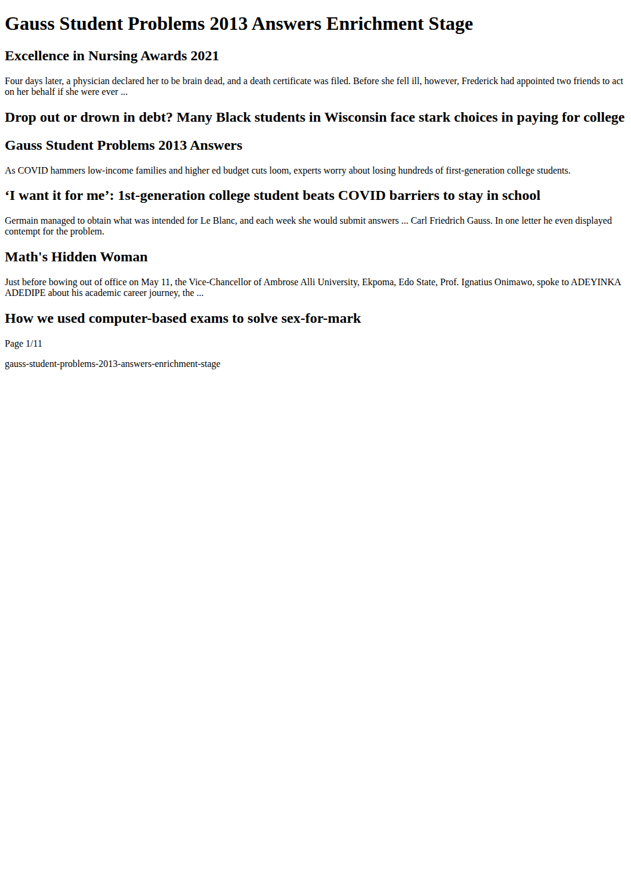Gauss Student Problems 2013 Answers Enrichment Stage
Excellence in Nursing Awards 2021
Four days later, a physician declared her to be brain dead, and a death certificate was filed. Before she fell ill, however, Frederick had appointed two friends to act on her behalf if she were ever ...
Drop out or drown in debt? Many Black students in Wisconsin face stark choices in paying for college
Gauss Student Problems 2013 Answers
As COVID hammers low-income families and higher ed budget cuts loom, experts worry about losing hundreds of first-generation college students.
‘I want it for me’: 1st-generation college student beats COVID barriers to stay in school
Germain managed to obtain what was intended for Le Blanc, and each week she would submit answers ... Carl Friedrich Gauss. In one letter he even displayed contempt for the problem.
Math's Hidden Woman
Just before bowing out of office on May 11, the Vice-Chancellor of Ambrose Alli University, Ekpoma, Edo State, Prof. Ignatius Onimawo, spoke to ADEYINKA ADEDIPE about his academic career journey, the ...
How we used computer-based exams to solve sex-for-mark
Page 1/11
gauss-student-problems-2013-answers-enrichment-stage